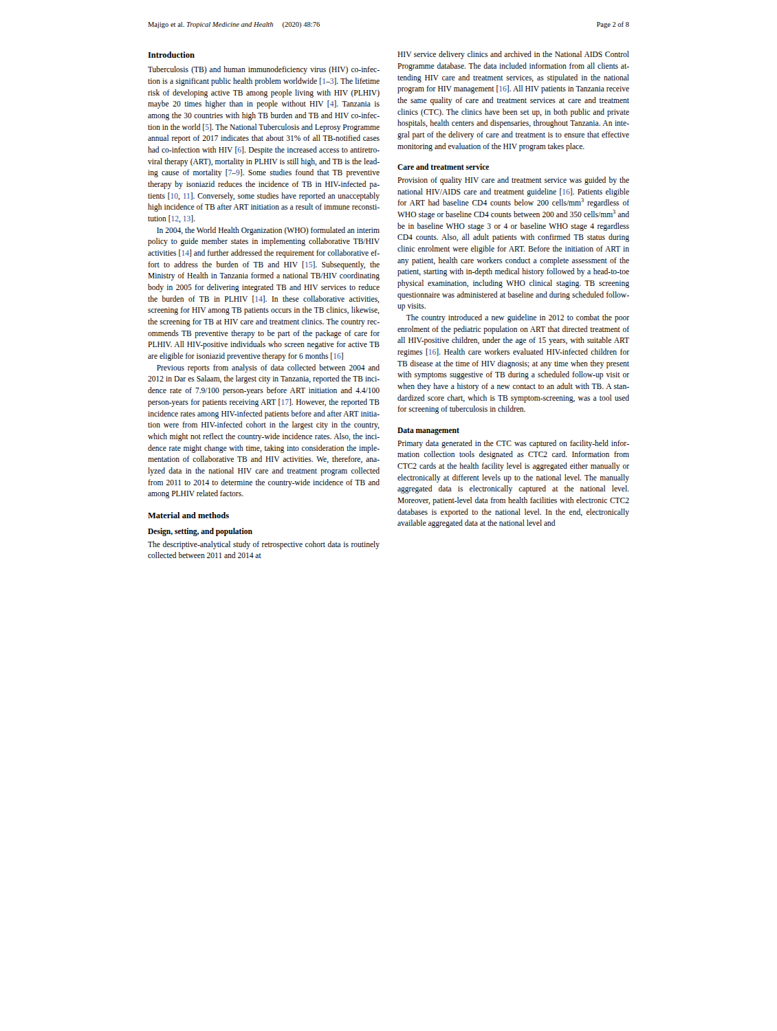Majigo et al. Tropical Medicine and Health (2020) 48:76
Page 2 of 8
Introduction
Tuberculosis (TB) and human immunodeficiency virus (HIV) co-infection is a significant public health problem worldwide [1–3]. The lifetime risk of developing active TB among people living with HIV (PLHIV) maybe 20 times higher than in people without HIV [4]. Tanzania is among the 30 countries with high TB burden and TB and HIV co-infection in the world [5]. The National Tuberculosis and Leprosy Programme annual report of 2017 indicates that about 31% of all TB-notified cases had co-infection with HIV [6]. Despite the increased access to antiretroviral therapy (ART), mortality in PLHIV is still high, and TB is the leading cause of mortality [7–9]. Some studies found that TB preventive therapy by isoniazid reduces the incidence of TB in HIV-infected patients [10, 11]. Conversely, some studies have reported an unacceptably high incidence of TB after ART initiation as a result of immune reconstitution [12, 13].
In 2004, the World Health Organization (WHO) formulated an interim policy to guide member states in implementing collaborative TB/HIV activities [14] and further addressed the requirement for collaborative effort to address the burden of TB and HIV [15]. Subsequently, the Ministry of Health in Tanzania formed a national TB/HIV coordinating body in 2005 for delivering integrated TB and HIV services to reduce the burden of TB in PLHIV [14]. In these collaborative activities, screening for HIV among TB patients occurs in the TB clinics, likewise, the screening for TB at HIV care and treatment clinics. The country recommends TB preventive therapy to be part of the package of care for PLHIV. All HIV-positive individuals who screen negative for active TB are eligible for isoniazid preventive therapy for 6 months [16]
Previous reports from analysis of data collected between 2004 and 2012 in Dar es Salaam, the largest city in Tanzania, reported the TB incidence rate of 7.9/100 person-years before ART initiation and 4.4/100 person-years for patients receiving ART [17]. However, the reported TB incidence rates among HIV-infected patients before and after ART initiation were from HIV-infected cohort in the largest city in the country, which might not reflect the country-wide incidence rates. Also, the incidence rate might change with time, taking into consideration the implementation of collaborative TB and HIV activities. We, therefore, analyzed data in the national HIV care and treatment program collected from 2011 to 2014 to determine the country-wide incidence of TB and among PLHIV related factors.
Material and methods
Design, setting, and population
The descriptive-analytical study of retrospective cohort data is routinely collected between 2011 and 2014 at
HIV service delivery clinics and archived in the National AIDS Control Programme database. The data included information from all clients attending HIV care and treatment services, as stipulated in the national program for HIV management [16]. All HIV patients in Tanzania receive the same quality of care and treatment services at care and treatment clinics (CTC). The clinics have been set up, in both public and private hospitals, health centers and dispensaries, throughout Tanzania. An integral part of the delivery of care and treatment is to ensure that effective monitoring and evaluation of the HIV program takes place.
Care and treatment service
Provision of quality HIV care and treatment service was guided by the national HIV/AIDS care and treatment guideline [16]. Patients eligible for ART had baseline CD4 counts below 200 cells/mm3 regardless of WHO stage or baseline CD4 counts between 200 and 350 cells/mm3 and be in baseline WHO stage 3 or 4 or baseline WHO stage 4 regardless CD4 counts. Also, all adult patients with confirmed TB status during clinic enrolment were eligible for ART. Before the initiation of ART in any patient, health care workers conduct a complete assessment of the patient, starting with in-depth medical history followed by a head-to-toe physical examination, including WHO clinical staging. TB screening questionnaire was administered at baseline and during scheduled follow-up visits.
The country introduced a new guideline in 2012 to combat the poor enrolment of the pediatric population on ART that directed treatment of all HIV-positive children, under the age of 15 years, with suitable ART regimes [16]. Health care workers evaluated HIV-infected children for TB disease at the time of HIV diagnosis; at any time when they present with symptoms suggestive of TB during a scheduled follow-up visit or when they have a history of a new contact to an adult with TB. A standardized score chart, which is TB symptom-screening, was a tool used for screening of tuberculosis in children.
Data management
Primary data generated in the CTC was captured on facility-held information collection tools designated as CTC2 card. Information from CTC2 cards at the health facility level is aggregated either manually or electronically at different levels up to the national level. The manually aggregated data is electronically captured at the national level. Moreover, patient-level data from health facilities with electronic CTC2 databases is exported to the national level. In the end, electronically available aggregated data at the national level and